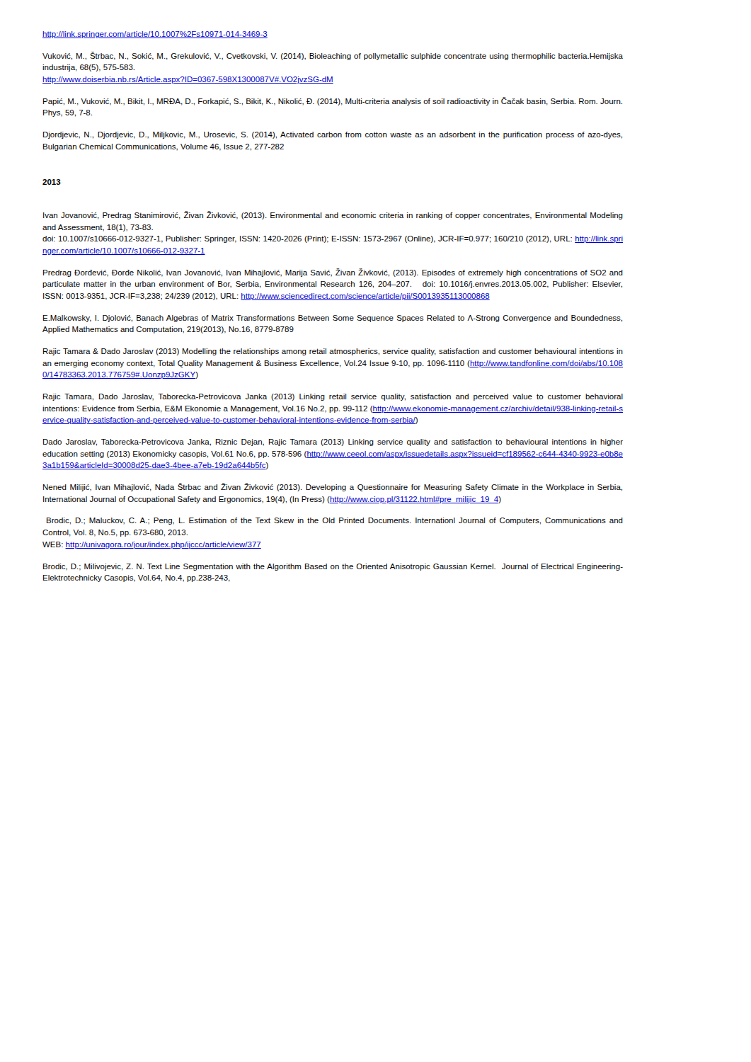http://link.springer.com/article/10.1007%2Fs10971-014-3469-3
Vuković, M., Štrbac, N., Sokić, M., Grekulović, V., Cvetkovski, V. (2014), Bioleaching of pollymetallic sulphide concentrate using thermophilic bacteria.Hemijska industrija, 68(5), 575-583.
http://www.doiserbia.nb.rs/Article.aspx?ID=0367-598X1300087V#.VO2jvzSG-dM
Papić, M., Vuković, M., Bikit, I., MRĐA, D., Forkapić, S., Bikit, K., Nikolić, Đ. (2014), Multi-criteria analysis of soil radioactivity in Čačak basin, Serbia. Rom. Journ. Phys, 59, 7-8.
Djordjevic, N., Djordjevic, D., Miljkovic, M., Urosevic, S. (2014), Activated carbon from cotton waste as an adsorbent in the purification process of azo-dyes, Bulgarian Chemical Communications, Volume 46, Issue 2, 277-282
2013
Ivan Jovanović, Predrag Stanimirović, Živan Živković, (2013). Environmental and economic criteria in ranking of copper concentrates, Environmental Modeling and Assessment, 18(1), 73-83.
doi: 10.1007/s10666-012-9327-1, Publisher: Springer, ISSN: 1420-2026 (Print); E-ISSN: 1573-2967 (Online), JCR-IF=0.977; 160/210 (2012), URL: http://link.springer.com/article/10.1007/s10666-012-9327-1
Predrag Đorđević, Đorđe Nikolić, Ivan Jovanović, Ivan Mihajlović, Marija Savić, Živan Živković, (2013). Episodes of extremely high concentrations of SO2 and particulate matter in the urban environment of Bor, Serbia, Environmental Research 126, 204–207. doi: 10.1016/j.envres.2013.05.002, Publisher: Elsevier, ISSN: 0013-9351, JCR-IF=3,238; 24/239 (2012), URL: http://www.sciencedirect.com/science/article/pii/S0013935113000868
E.Malkowsky, I. Djolović, Banach Algebras of Matrix Transformations Between Some Sequence Spaces Related to Λ-Strong Convergence and Boundedness, Applied Mathematics and Computation, 219(2013), No.16, 8779-8789
Rajic Tamara & Dado Jaroslav (2013) Modelling the relationships among retail atmospherics, service quality, satisfaction and customer behavioural intentions in an emerging economy context, Total Quality Management & Business Excellence, Vol.24 Issue 9-10, pp. 1096-1110 (http://www.tandfonline.com/doi/abs/10.1080/14783363.2013.776759#.Uonzp9JzGKY)
Rajic Tamara, Dado Jaroslav, Taborecka-Petrovicova Janka (2013) Linking retail service quality, satisfaction and perceived value to customer behavioral intentions: Evidence from Serbia, E&M Ekonomie a Management, Vol.16 No.2, pp. 99-112 (http://www.ekonomie-management.cz/archiv/detail/938-linking-retail-service-quality-satisfaction-and-perceived-value-to-customer-behavioral-intentions-evidence-from-serbia/)
Dado Jaroslav, Taborecka-Petrovicova Janka, Riznic Dejan, Rajic Tamara (2013) Linking service quality and satisfaction to behavioural intentions in higher education setting (2013) Ekonomicky casopis, Vol.61 No.6, pp. 578-596 (http://www.ceeol.com/aspx/issuedetails.aspx?issueid=cf189562-c644-4340-9923-e0b8e3a1b159&articleId=30008d25-dae3-4bee-a7eb-19d2a644b5fc)
Nened Milijić, Ivan Mihajlović, Nada Štrbac and Živan Živković (2013). Developing a Questionnaire for Measuring Safety Climate in the Workplace in Serbia, International Journal of Occupational Safety and Ergonomics, 19(4), (In Press) (http://www.ciop.pl/31122.html#pre_milijic_19_4)
Brodic, D.; Maluckov, C. A.; Peng, L. Estimation of the Text Skew in the Old Printed Documents. Internationl Journal of Computers, Communications and Control, Vol. 8, No.5, pp. 673-680, 2013.
WEB: http://univagora.ro/jour/index.php/ijccc/article/view/377
Brodic, D.; Milivojevic, Z. N. Text Line Segmentation with the Algorithm Based on the Oriented Anisotropic Gaussian Kernel. Journal of Electrical Engineering-Elektrotechnicky Casopis, Vol.64, No.4, pp.238-243,